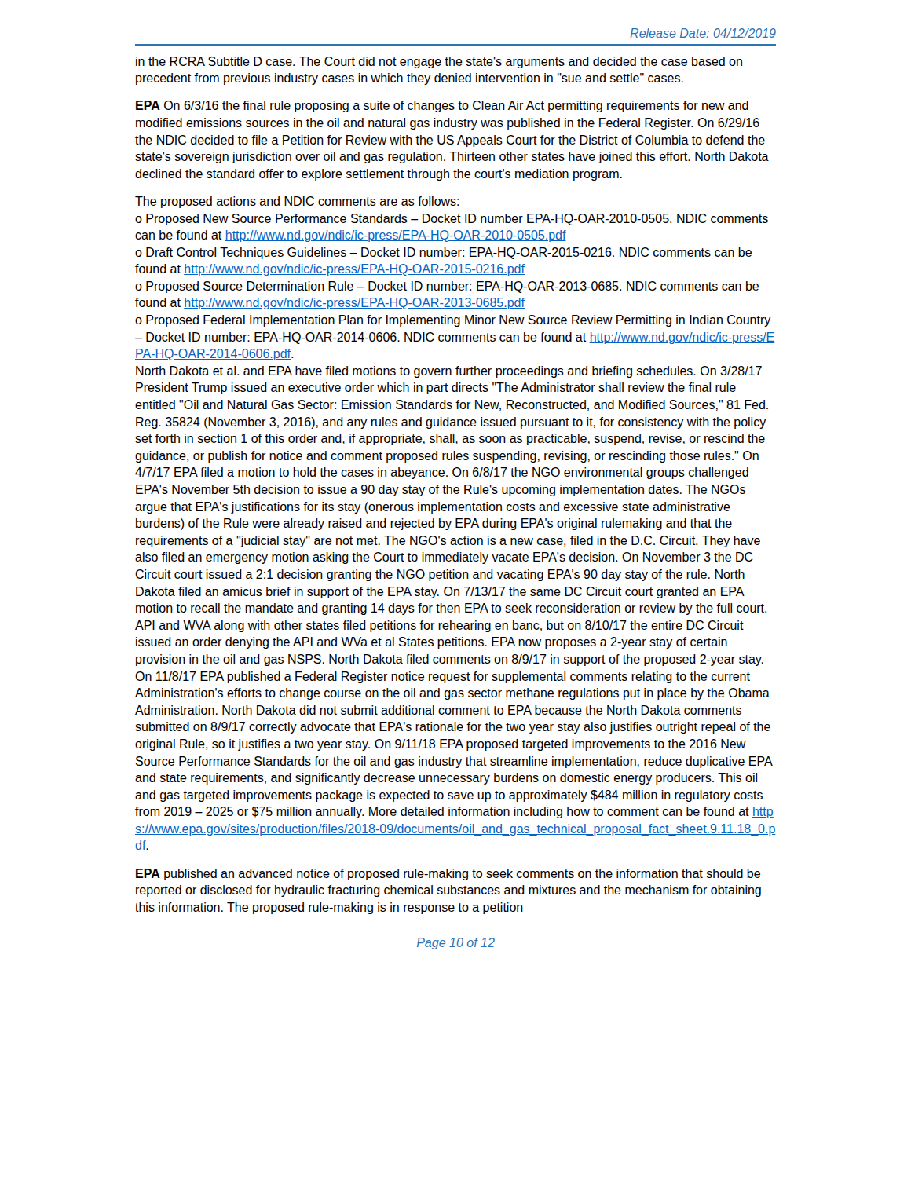Release Date: 04/12/2019
in the RCRA Subtitle D case. The Court did not engage the state's arguments and decided the case based on precedent from previous industry cases in which they denied intervention in "sue and settle" cases.
EPA On 6/3/16 the final rule proposing a suite of changes to Clean Air Act permitting requirements for new and modified emissions sources in the oil and natural gas industry was published in the Federal Register. On 6/29/16 the NDIC decided to file a Petition for Review with the US Appeals Court for the District of Columbia to defend the state's sovereign jurisdiction over oil and gas regulation. Thirteen other states have joined this effort. North Dakota declined the standard offer to explore settlement through the court's mediation program.
The proposed actions and NDIC comments are as follows:
o Proposed New Source Performance Standards – Docket ID number EPA-HQ-OAR-2010-0505. NDIC comments can be found at http://www.nd.gov/ndic/ic-press/EPA-HQ-OAR-2010-0505.pdf
o Draft Control Techniques Guidelines – Docket ID number: EPA-HQ-OAR-2015-0216. NDIC comments can be found at http://www.nd.gov/ndic/ic-press/EPA-HQ-OAR-2015-0216.pdf
o Proposed Source Determination Rule – Docket ID number: EPA-HQ-OAR-2013-0685. NDIC comments can be found at http://www.nd.gov/ndic/ic-press/EPA-HQ-OAR-2013-0685.pdf
o Proposed Federal Implementation Plan for Implementing Minor New Source Review Permitting in Indian Country – Docket ID number: EPA-HQ-OAR-2014-0606. NDIC comments can be found at http://www.nd.gov/ndic/ic-press/EPA-HQ-OAR-2014-0606.pdf.
North Dakota et al. and EPA have filed motions to govern further proceedings and briefing schedules. On 3/28/17 President Trump issued an executive order which in part directs "The Administrator shall review the final rule entitled "Oil and Natural Gas Sector: Emission Standards for New, Reconstructed, and Modified Sources," 81 Fed. Reg. 35824 (November 3, 2016), and any rules and guidance issued pursuant to it, for consistency with the policy set forth in section 1 of this order and, if appropriate, shall, as soon as practicable, suspend, revise, or rescind the guidance, or publish for notice and comment proposed rules suspending, revising, or rescinding those rules." On 4/7/17 EPA filed a motion to hold the cases in abeyance. On 6/8/17 the NGO environmental groups challenged EPA's November 5th decision to issue a 90 day stay of the Rule's upcoming implementation dates. The NGOs argue that EPA's justifications for its stay (onerous implementation costs and excessive state administrative burdens) of the Rule were already raised and rejected by EPA during EPA's original rulemaking and that the requirements of a "judicial stay" are not met. The NGO's action is a new case, filed in the D.C. Circuit. They have also filed an emergency motion asking the Court to immediately vacate EPA's decision. On November 3 the DC Circuit court issued a 2:1 decision granting the NGO petition and vacating EPA's 90 day stay of the rule. North Dakota filed an amicus brief in support of the EPA stay. On 7/13/17 the same DC Circuit court granted an EPA motion to recall the mandate and granting 14 days for then EPA to seek reconsideration or review by the full court. API and WVA along with other states filed petitions for rehearing en banc, but on 8/10/17 the entire DC Circuit issued an order denying the API and WVa et al States petitions. EPA now proposes a 2-year stay of certain provision in the oil and gas NSPS. North Dakota filed comments on 8/9/17 in support of the proposed 2-year stay. On 11/8/17 EPA published a Federal Register notice request for supplemental comments relating to the current Administration's efforts to change course on the oil and gas sector methane regulations put in place by the Obama Administration. North Dakota did not submit additional comment to EPA because the North Dakota comments submitted on 8/9/17 correctly advocate that EPA's rationale for the two year stay also justifies outright repeal of the original Rule, so it justifies a two year stay. On 9/11/18 EPA proposed targeted improvements to the 2016 New Source Performance Standards for the oil and gas industry that streamline implementation, reduce duplicative EPA and state requirements, and significantly decrease unnecessary burdens on domestic energy producers. This oil and gas targeted improvements package is expected to save up to approximately $484 million in regulatory costs from 2019 – 2025 or $75 million annually. More detailed information including how to comment can be found at https://www.epa.gov/sites/production/files/2018-09/documents/oil_and_gas_technical_proposal_fact_sheet.9.11.18_0.pdf.
EPA published an advanced notice of proposed rule-making to seek comments on the information that should be reported or disclosed for hydraulic fracturing chemical substances and mixtures and the mechanism for obtaining this information. The proposed rule-making is in response to a petition
Page 10 of 12